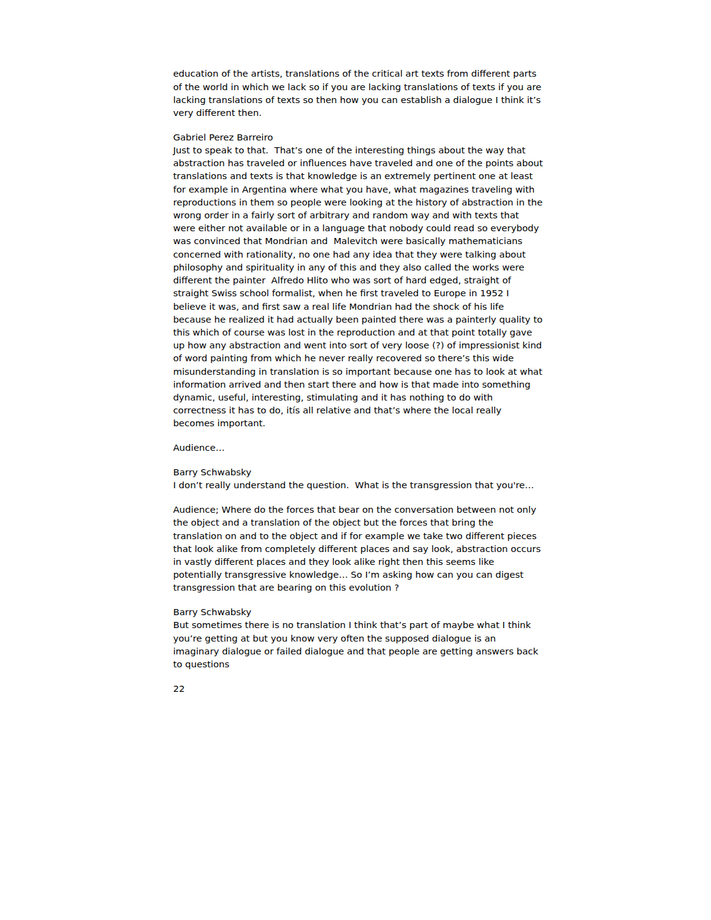education of the artists, translations of the critical art texts from different parts of the world in which we lack so if you are lacking translations of texts if you are lacking translations of texts so then how you can establish a dialogue I think it’s very different then.
Gabriel Perez Barreiro
Just to speak to that. That’s one of the interesting things about the way that abstraction has traveled or influences have traveled and one of the points about translations and texts is that knowledge is an extremely pertinent one at least for example in Argentina where what you have, what magazines traveling with reproductions in them so people were looking at the history of abstraction in the wrong order in a fairly sort of arbitrary and random way and with texts that were either not available or in a language that nobody could read so everybody was convinced that Mondrian and Malevitch were basically mathematicians concerned with rationality, no one had any idea that they were talking about philosophy and spirituality in any of this and they also called the works were different the painter Alfredo Hlito who was sort of hard edged, straight of straight Swiss school formalist, when he first traveled to Europe in 1952 I believe it was, and first saw a real life Mondrian had the shock of his life because he realized it had actually been painted there was a painterly quality to this which of course was lost in the reproduction and at that point totally gave up how any abstraction and went into sort of very loose (?) of impressionist kind of word painting from which he never really recovered so there’s this wide misunderstanding in translation is so important because one has to look at what information arrived and then start there and how is that made into something dynamic, useful, interesting, stimulating and it has nothing to do with correctness it has to do, itís all relative and that’s where the local really becomes important.
Audience…
Barry Schwabsky
I don’t really understand the question. What is the transgression that you're…
Audience; Where do the forces that bear on the conversation between not only the object and a translation of the object but the forces that bring the translation on and to the object and if for example we take two different pieces that look alike from completely different places and say look, abstraction occurs in vastly different places and they look alike right then this seems like potentially transgressive knowledge… So I’m asking how can you can digest transgression that are bearing on this evolution ?
Barry Schwabsky
But sometimes there is no translation I think that’s part of maybe what I think you’re getting at but you know very often the supposed dialogue is an imaginary dialogue or failed dialogue and that people are getting answers back to questions
22